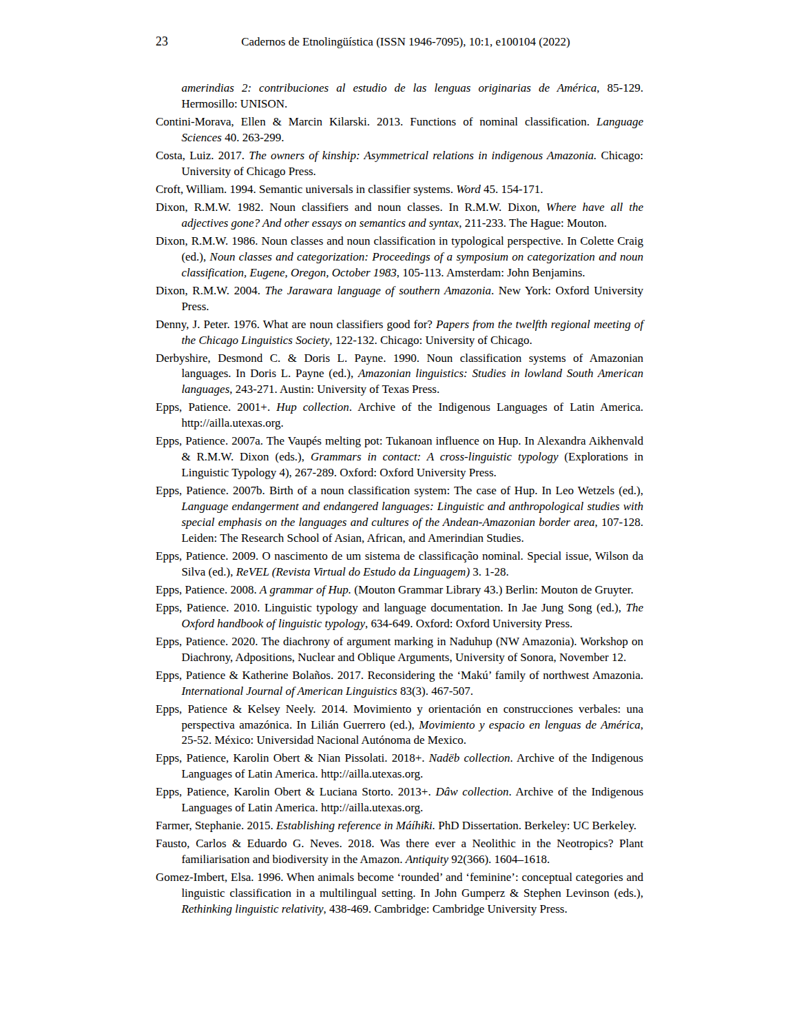23 Cadernos de Etnolingüística (ISSN 1946-7095), 10:1, e100104 (2022)
amerindias 2: contribuciones al estudio de las lenguas originarias de América, 85-129. Hermosillo: UNISON.
Contini-Morava, Ellen & Marcin Kilarski. 2013. Functions of nominal classification. Language Sciences 40. 263-299.
Costa, Luiz. 2017. The owners of kinship: Asymmetrical relations in indigenous Amazonia. Chicago: University of Chicago Press.
Croft, William. 1994. Semantic universals in classifier systems. Word 45. 154-171.
Dixon, R.M.W. 1982. Noun classifiers and noun classes. In R.M.W. Dixon, Where have all the adjectives gone? And other essays on semantics and syntax, 211-233. The Hague: Mouton.
Dixon, R.M.W. 1986. Noun classes and noun classification in typological perspective. In Colette Craig (ed.), Noun classes and categorization: Proceedings of a symposium on categorization and noun classification, Eugene, Oregon, October 1983, 105-113. Amsterdam: John Benjamins.
Dixon, R.M.W. 2004. The Jarawara language of southern Amazonia. New York: Oxford University Press.
Denny, J. Peter. 1976. What are noun classifiers good for? Papers from the twelfth regional meeting of the Chicago Linguistics Society, 122-132. Chicago: University of Chicago.
Derbyshire, Desmond C. & Doris L. Payne. 1990. Noun classification systems of Amazonian languages. In Doris L. Payne (ed.), Amazonian linguistics: Studies in lowland South American languages, 243-271. Austin: University of Texas Press.
Epps, Patience. 2001+. Hup collection. Archive of the Indigenous Languages of Latin America. http://ailla.utexas.org.
Epps, Patience. 2007a. The Vaupés melting pot: Tukanoan influence on Hup. In Alexandra Aikhenvald & R.M.W. Dixon (eds.), Grammars in contact: A cross-linguistic typology (Explorations in Linguistic Typology 4), 267-289. Oxford: Oxford University Press.
Epps, Patience. 2007b. Birth of a noun classification system: The case of Hup. In Leo Wetzels (ed.), Language endangerment and endangered languages: Linguistic and anthropological studies with special emphasis on the languages and cultures of the Andean-Amazonian border area, 107-128. Leiden: The Research School of Asian, African, and Amerindian Studies.
Epps, Patience. 2009. O nascimento de um sistema de classificação nominal. Special issue, Wilson da Silva (ed.), ReVEL (Revista Virtual do Estudo da Linguagem) 3. 1-28.
Epps, Patience. 2008. A grammar of Hup. (Mouton Grammar Library 43.) Berlin: Mouton de Gruyter.
Epps, Patience. 2010. Linguistic typology and language documentation. In Jae Jung Song (ed.), The Oxford handbook of linguistic typology, 634-649. Oxford: Oxford University Press.
Epps, Patience. 2020. The diachrony of argument marking in Naduhup (NW Amazonia). Workshop on Diachrony, Adpositions, Nuclear and Oblique Arguments, University of Sonora, November 12.
Epps, Patience & Katherine Bolaños. 2017. Reconsidering the ‘Makú’ family of northwest Amazonia. International Journal of American Linguistics 83(3). 467-507.
Epps, Patience & Kelsey Neely. 2014. Movimiento y orientación en construcciones verbales: una perspectiva amazónica. In Lilián Guerrero (ed.), Movimiento y espacio en lenguas de América, 25-52. México: Universidad Nacional Autónoma de Mexico.
Epps, Patience, Karolin Obert & Nian Pissolati. 2018+. Nadëb collection. Archive of the Indigenous Languages of Latin America. http://ailla.utexas.org.
Epps, Patience, Karolin Obert & Luciana Storto. 2013+. Dâw collection. Archive of the Indigenous Languages of Latin America. http://ailla.utexas.org.
Farmer, Stephanie. 2015. Establishing reference in Máíhɨ̃ki. PhD Dissertation. Berkeley: UC Berkeley.
Fausto, Carlos & Eduardo G. Neves. 2018. Was there ever a Neolithic in the Neotropics? Plant familiarisation and biodiversity in the Amazon. Antiquity 92(366). 1604–1618.
Gomez-Imbert, Elsa. 1996. When animals become ‘rounded’ and ‘feminine’: conceptual categories and linguistic classification in a multilingual setting. In John Gumperz & Stephen Levinson (eds.), Rethinking linguistic relativity, 438-469. Cambridge: Cambridge University Press.